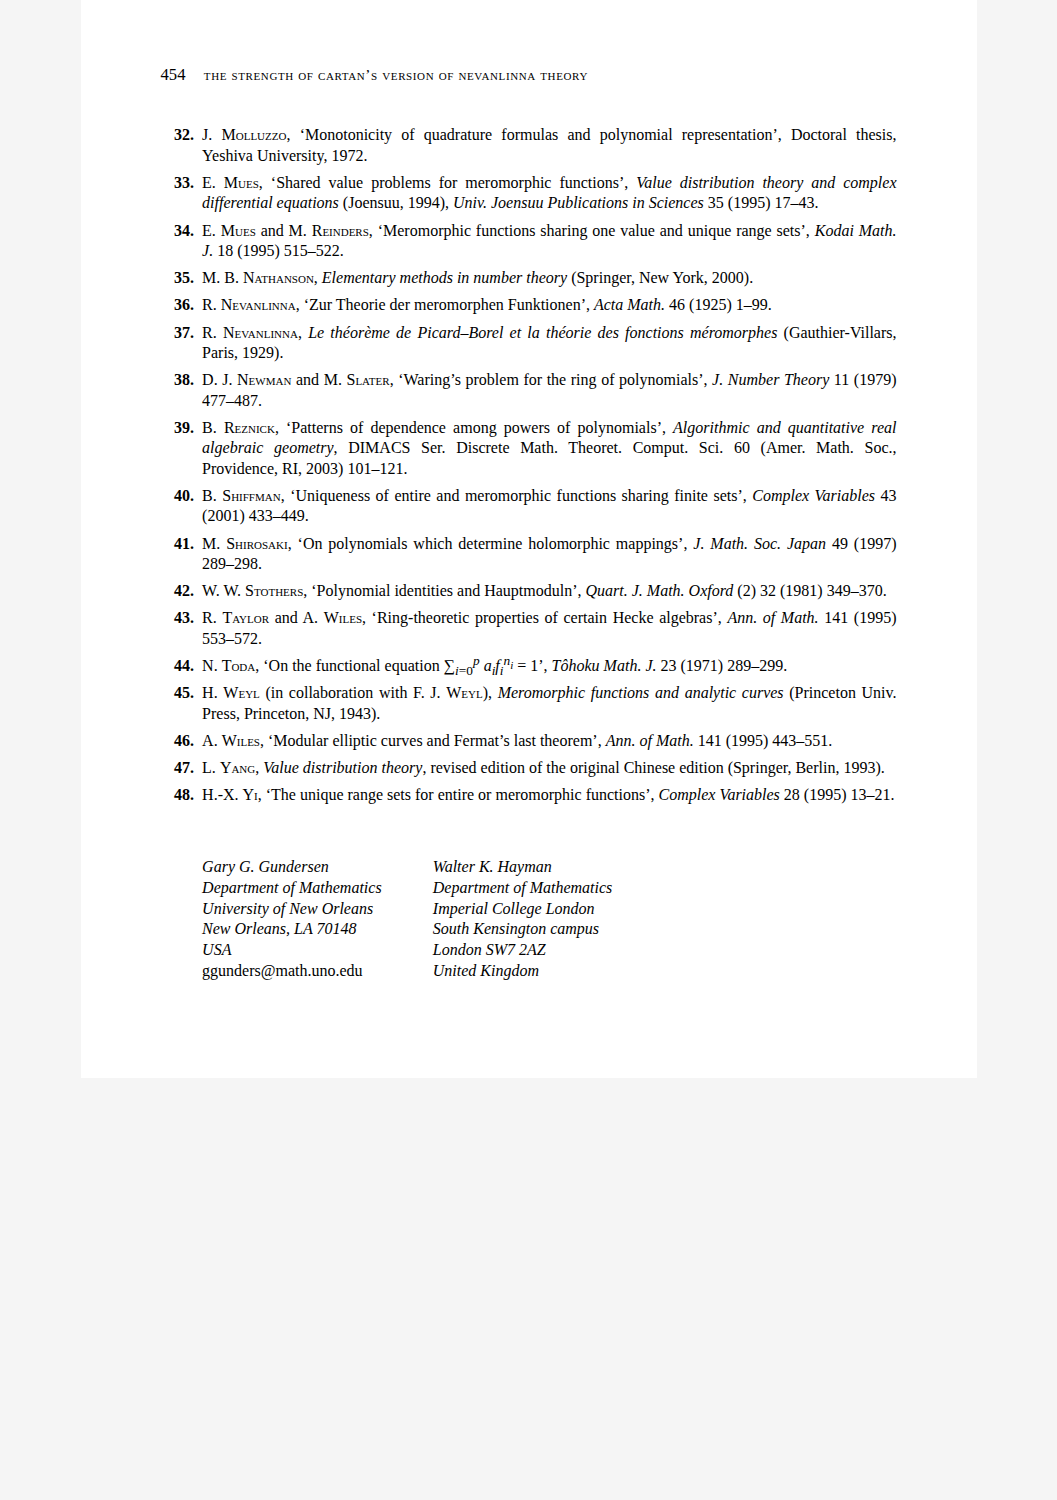454the strength of cartan’s version of nevanlinna theory
32. J. Molluzzo, ‘Monotonicity of quadrature formulas and polynomial representation’, Doctoral thesis, Yeshiva University, 1972.
33. E. Mues, ‘Shared value problems for meromorphic functions’, Value distribution theory and complex differential equations (Joensuu, 1994), Univ. Joensuu Publications in Sciences 35 (1995) 17–43.
34. E. Mues and M. Reinders, ‘Meromorphic functions sharing one value and unique range sets’, Kodai Math. J. 18 (1995) 515–522.
35. M. B. Nathanson, Elementary methods in number theory (Springer, New York, 2000).
36. R. Nevanlinna, ‘Zur Theorie der meromorphen Funktionen’, Acta Math. 46 (1925) 1–99.
37. R. Nevanlinna, Le théorème de Picard–Borel et la théorie des fonctions méromorphes (Gauthier-Villars, Paris, 1929).
38. D. J. Newman and M. Slater, ‘Waring’s problem for the ring of polynomials’, J. Number Theory 11 (1979) 477–487.
39. B. Reznick, ‘Patterns of dependence among powers of polynomials’, Algorithmic and quantitative real algebraic geometry, DIMACS Ser. Discrete Math. Theoret. Comput. Sci. 60 (Amer. Math. Soc., Providence, RI, 2003) 101–121.
40. B. Shiffman, ‘Uniqueness of entire and meromorphic functions sharing finite sets’, Complex Variables 43 (2001) 433–449.
41. M. Shirosaki, ‘On polynomials which determine holomorphic mappings’, J. Math. Soc. Japan 49 (1997) 289–298.
42. W. W. Stothers, ‘Polynomial identities and Hauptmoduln’, Quart. J. Math. Oxford (2) 32 (1981) 349–370.
43. R. Taylor and A. Wiles, ‘Ring-theoretic properties of certain Hecke algebras’, Ann. of Math. 141 (1995) 553–572.
44. N. Toda, ‘On the functional equation ∑i=0p aifini = 1’, Tôhoku Math. J. 23 (1971) 289–299.
45. H. Weyl (in collaboration with F. J. Weyl), Meromorphic functions and analytic curves (Princeton Univ. Press, Princeton, NJ, 1943).
46. A. Wiles, ‘Modular elliptic curves and Fermat’s last theorem’, Ann. of Math. 141 (1995) 443–551.
47. L. Yang, Value distribution theory, revised edition of the original Chinese edition (Springer, Berlin, 1993).
48. H.-X. Yi, ‘The unique range sets for entire or meromorphic functions’, Complex Variables 28 (1995) 13–21.
Gary G. Gundersen
Department of Mathematics
University of New Orleans
New Orleans, LA 70148
USA
ggunders@math.uno.edu
Walter K. Hayman
Department of Mathematics
Imperial College London
South Kensington campus
London SW7 2AZ
United Kingdom